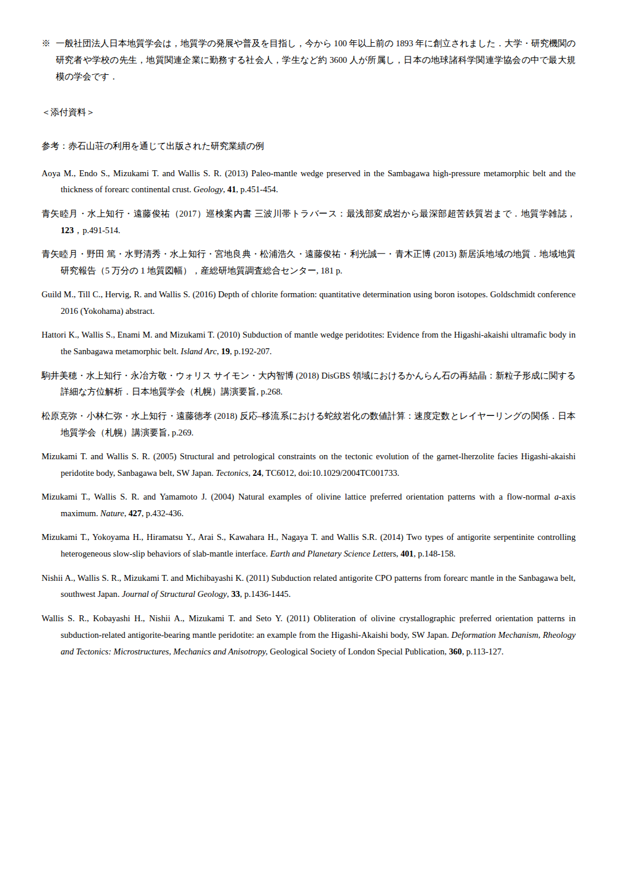※
一般社団法人日本地質学会は，地質学の発展や普及を目指し，今から 100 年以上前の 1893 年に創立されました．大学・研究機関の研究者や学校の先生，地質関連企業に勤務する社会人，学生など約 3600 人が所属し，日本の地球諸科学関連学協会の中で最大規模の学会です．
＜添付資料＞
参考：赤石山荘の利用を通じて出版された研究業績の例
Aoya M., Endo S., Mizukami T. and Wallis S. R. (2013) Paleo-mantle wedge preserved in the Sambagawa high-pressure metamorphic belt and the thickness of forearc continental crust. Geology, 41, p.451-454.
青矢睦月・水上知行・遠藤俊祐（2017）巡検案内書 三波川帯トラバース：最浅部変成岩から最深部超苦鉄質岩まで．地質学雑誌，123，p.491-514.
青矢睦月・野田 篤・水野清秀・水上知行・宮地良典・松浦浩久・遠藤俊祐・利光誠一・青木正博 (2013) 新居浜地域の地質．地域地質研究報告（5 万分の 1 地質図幅），産総研地質調査総合センター, 181 p.
Guild M., Till C., Hervig, R. and Wallis S. (2016) Depth of chlorite formation: quantitative determination using boron isotopes. Goldschmidt conference 2016 (Yokohama) abstract.
Hattori K., Wallis S., Enami M. and Mizukami T. (2010) Subduction of mantle wedge peridotites: Evidence from the Higashi-akaishi ultramafic body in the Sanbagawa metamorphic belt. Island Arc, 19, p.192-207.
駒井美穂・水上知行・永冶方敬・ウォリス サイモン・大内智博 (2018) DisGBS 領域におけるかんらん石の再結晶：新粒子形成に関する詳細な方位解析．日本地質学会（札幌）講演要旨, p.268.
松原克弥・小林仁弥・水上知行・遠藤徳孝 (2018) 反応–移流系における蛇紋岩化の数値計算：速度定数とレイヤーリングの関係．日本地質学会（札幌）講演要旨, p.269.
Mizukami T. and Wallis S. R. (2005) Structural and petrological constraints on the tectonic evolution of the garnet-lherzolite facies Higashi-akaishi peridotite body, Sanbagawa belt, SW Japan. Tectonics, 24, TC6012, doi:10.1029/2004TC001733.
Mizukami T., Wallis S. R. and Yamamoto J. (2004) Natural examples of olivine lattice preferred orientation patterns with a flow-normal a-axis maximum. Nature, 427, p.432-436.
Mizukami T., Yokoyama H., Hiramatsu Y., Arai S., Kawahara H., Nagaya T. and Wallis S.R. (2014) Two types of antigorite serpentinite controlling heterogeneous slow-slip behaviors of slab-mantle interface. Earth and Planetary Science Letters, 401, p.148-158.
Nishii A., Wallis S. R., Mizukami T. and Michibayashi K. (2011) Subduction related antigorite CPO patterns from forearc mantle in the Sanbagawa belt, southwest Japan. Journal of Structural Geology, 33, p.1436-1445.
Wallis S. R., Kobayashi H., Nishii A., Mizukami T. and Seto Y. (2011) Obliteration of olivine crystallographic preferred orientation patterns in subduction-related antigorite-bearing mantle peridotite: an example from the Higashi-Akaishi body, SW Japan. Deformation Mechanism, Rheology and Tectonics: Microstructures, Mechanics and Anisotropy, Geological Society of London Special Publication, 360, p.113-127.